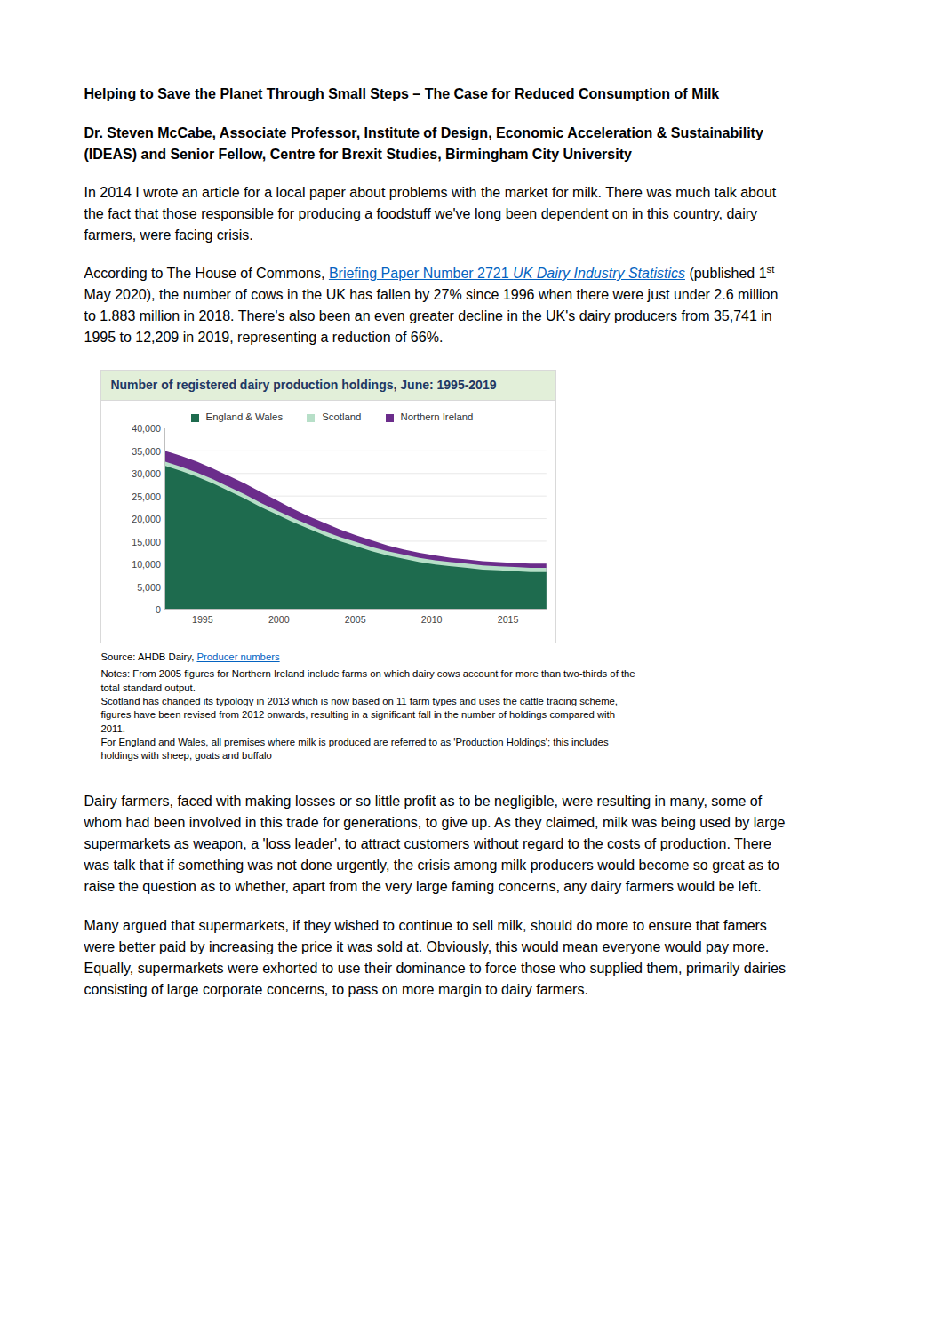Helping to Save the Planet Through Small Steps – The Case for Reduced Consumption of Milk
Dr. Steven McCabe, Associate Professor, Institute of Design, Economic Acceleration & Sustainability (IDEAS) and Senior Fellow, Centre for Brexit Studies, Birmingham City University
In 2014 I wrote an article for a local paper about problems with the market for milk. There was much talk about the fact that those responsible for producing a foodstuff we've long been dependent on in this country, dairy farmers, were facing crisis.
According to The House of Commons, Briefing Paper Number 2721 UK Dairy Industry Statistics (published 1st May 2020), the number of cows in the UK has fallen by 27% since 1996 when there were just under 2.6 million to 1.883 million in 2018. There's also been an even greater decline in the UK's dairy producers from 35,741 in 1995 to 12,209 in 2019, representing a reduction of 66%.
Number of registered dairy production holdings, June: 1995-2019
England & Wales Scotland Northern Ireland
40,000
35,000
30,000
25,000
20,000
15,000
10,000
5,000
0
1995 2000 2005 2010 2015
Source: AHDB Dairy, Producer numbers
Notes: From 2005 figures for Northern Ireland include farms on which dairy cows account for more than two-thirds of the total standard output.
Scotland has changed its typology in 2013 which is now based on 11 farm types and uses the cattle tracing scheme, figures have been revised from 2012 onwards, resulting in a significant fall in the number of holdings compared with 2011.
For England and Wales, all premises where milk is produced are referred to as 'Production Holdings'; this includes holdings with sheep, goats and buffalo
Dairy farmers, faced with making losses or so little profit as to be negligible, were resulting in many, some of whom had been involved in this trade for generations, to give up. As they claimed, milk was being used by large supermarkets as weapon, a 'loss leader', to attract customers without regard to the costs of production. There was talk that if something was not done urgently, the crisis among milk producers would become so great as to raise the question as to whether, apart from the very large faming concerns, any dairy farmers would be left.
Many argued that supermarkets, if they wished to continue to sell milk, should do more to ensure that famers were better paid by increasing the price it was sold at. Obviously, this would mean everyone would pay more. Equally, supermarkets were exhorted to use their dominance to force those who supplied them, primarily dairies consisting of large corporate concerns, to pass on more margin to dairy farmers.